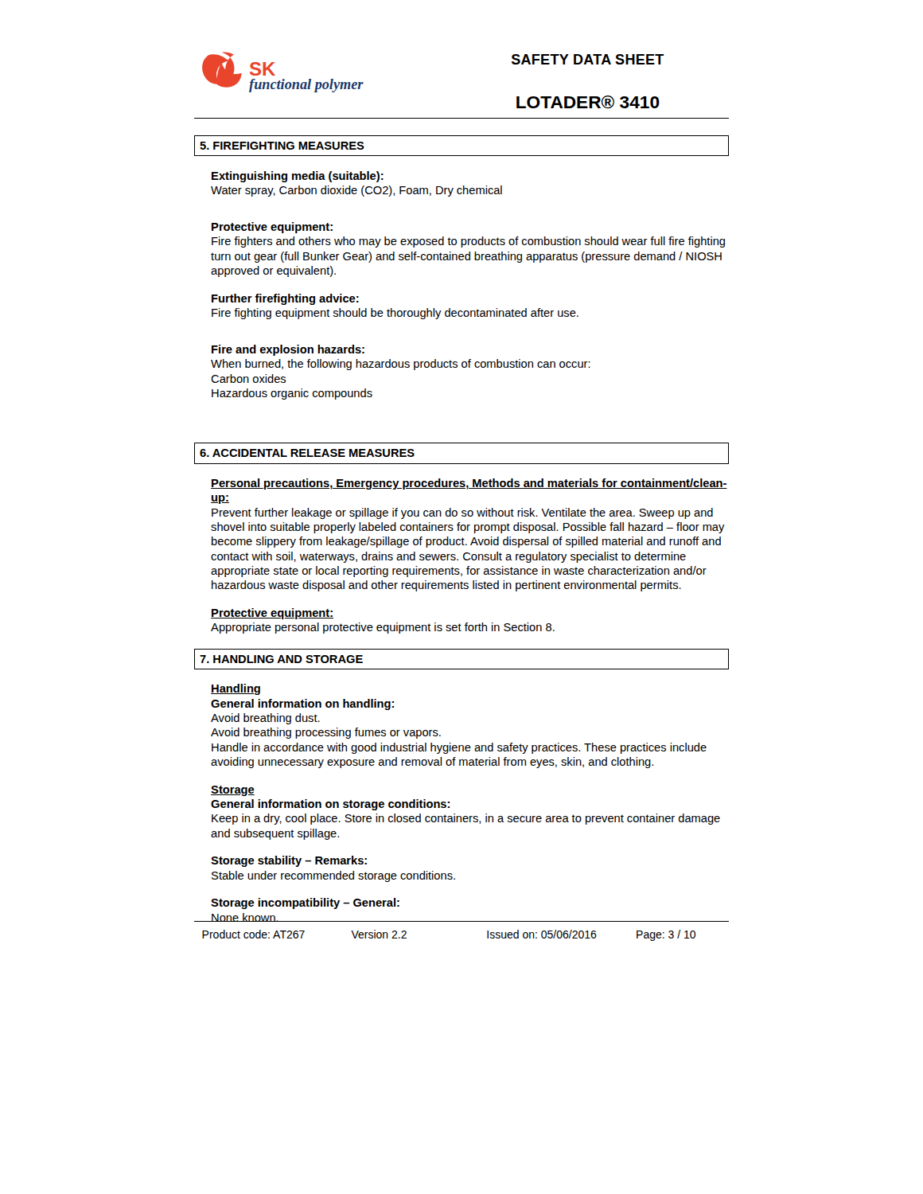SK functional polymer
SAFETY DATA SHEET
LOTADER® 3410
5. FIREFIGHTING MEASURES
Extinguishing media (suitable):
Water spray, Carbon dioxide (CO2), Foam, Dry chemical
Protective equipment:
Fire fighters and others who may be exposed to products of combustion should wear full fire fighting turn out gear (full Bunker Gear) and self-contained breathing apparatus (pressure demand / NIOSH approved or equivalent).
Further firefighting advice:
Fire fighting equipment should be thoroughly decontaminated after use.
Fire and explosion hazards:
When burned, the following hazardous products of combustion can occur:
Carbon oxides
Hazardous organic compounds
6. ACCIDENTAL RELEASE MEASURES
Personal precautions, Emergency procedures, Methods and materials for containment/clean-up:
Prevent further leakage or spillage if you can do so without risk. Ventilate the area. Sweep up and shovel into suitable properly labeled containers for prompt disposal. Possible fall hazard – floor may become slippery from leakage/spillage of product. Avoid dispersal of spilled material and runoff and contact with soil, waterways, drains and sewers. Consult a regulatory specialist to determine appropriate state or local reporting requirements, for assistance in waste characterization and/or hazardous waste disposal and other requirements listed in pertinent environmental permits.
Protective equipment:
Appropriate personal protective equipment is set forth in Section 8.
7. HANDLING AND STORAGE
Handling
General information on handling:
Avoid breathing dust.
Avoid breathing processing fumes or vapors.
Handle in accordance with good industrial hygiene and safety practices. These practices include avoiding unnecessary exposure and removal of material from eyes, skin, and clothing.
Storage
General information on storage conditions:
Keep in a dry, cool place. Store in closed containers, in a secure area to prevent container damage and subsequent spillage.
Storage stability – Remarks:
Stable under recommended storage conditions.
Storage incompatibility – General:
None known.
Product code: AT267 Version 2.2 Issued on: 05/06/2016 Page: 3 / 10